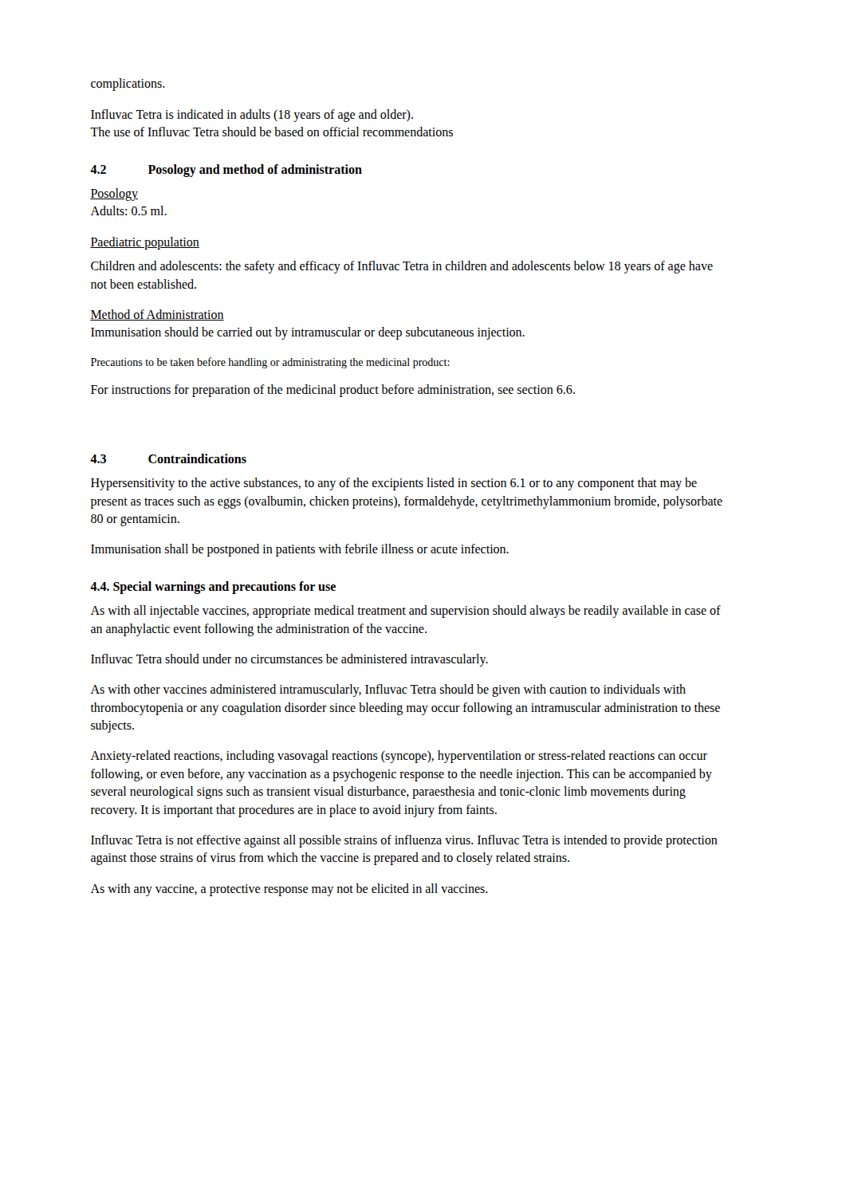complications.
Influvac Tetra is indicated in adults (18 years of age and older).
The use of Influvac Tetra should be based on official recommendations
4.2 Posology and method of administration
Posology
Adults: 0.5 ml.
Paediatric population
Children and adolescents: the safety and efficacy of Influvac Tetra in children and adolescents below 18 years of age have not been established.
Method of Administration
Immunisation should be carried out by intramuscular or deep subcutaneous injection.
Precautions to be taken before handling or administrating the medicinal product:
For instructions for preparation of the medicinal product before administration, see section 6.6.
4.3 Contraindications
Hypersensitivity to the active substances, to any of the excipients listed in section 6.1 or to any component that may be present as traces such as eggs (ovalbumin, chicken proteins), formaldehyde, cetyltrimethylammonium bromide, polysorbate 80 or gentamicin.
Immunisation shall be postponed in patients with febrile illness or acute infection.
4.4. Special warnings and precautions for use
As with all injectable vaccines, appropriate medical treatment and supervision should always be readily available in case of an anaphylactic event following the administration of the vaccine.
Influvac Tetra should under no circumstances be administered intravascularly.
As with other vaccines administered intramuscularly, Influvac Tetra should be given with caution to individuals with thrombocytopenia or any coagulation disorder since bleeding may occur following an intramuscular administration to these subjects.
Anxiety-related reactions, including vasovagal reactions (syncope), hyperventilation or stress-related reactions can occur following, or even before, any vaccination as a psychogenic response to the needle injection. This can be accompanied by several neurological signs such as transient visual disturbance, paraesthesia and tonic-clonic limb movements during recovery. It is important that procedures are in place to avoid injury from faints.
Influvac Tetra is not effective against all possible strains of influenza virus. Influvac Tetra is intended to provide protection against those strains of virus from which the vaccine is prepared and to closely related strains.
As with any vaccine, a protective response may not be elicited in all vaccines.